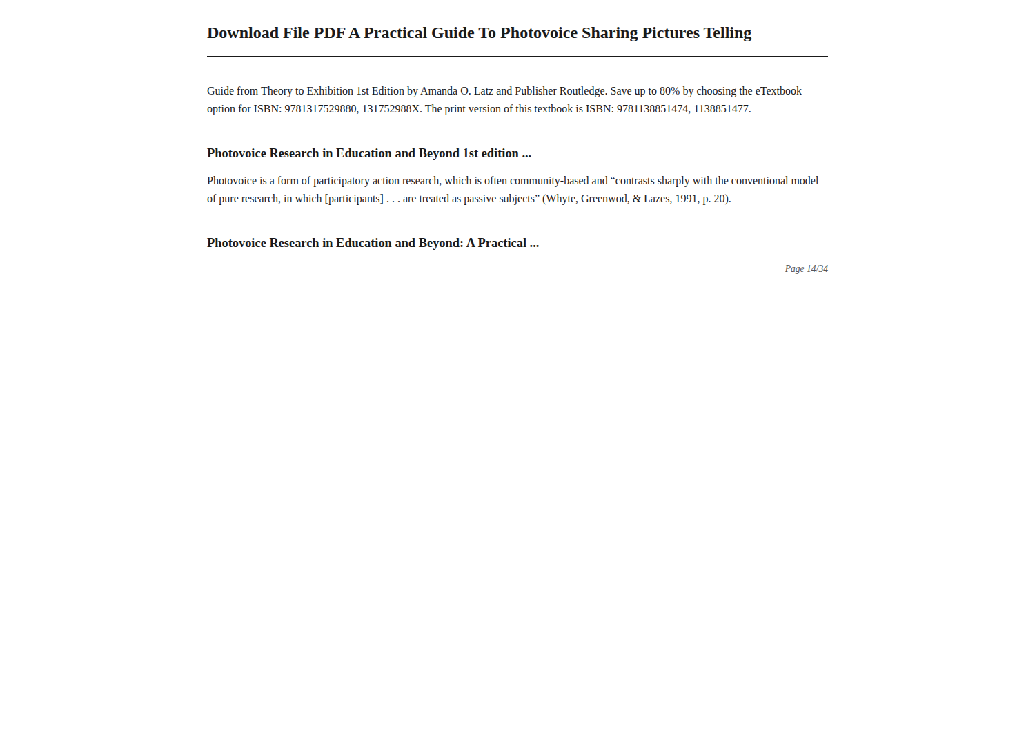Download File PDF A Practical Guide To Photovoice Sharing Pictures Telling
Guide from Theory to Exhibition 1st Edition by Amanda O. Latz and Publisher Routledge. Save up to 80% by choosing the eTextbook option for ISBN: 9781317529880, 131752988X. The print version of this textbook is ISBN: 9781138851474, 1138851477.
Photovoice Research in Education and Beyond 1st edition ...
Photovoice is a form of participatory action research, which is often community-based and “contrasts sharply with the conventional model of pure research, in which [participants] . . . are treated as passive subjects” (Whyte, Greenwod, & Lazes, 1991, p. 20).
Photovoice Research in Education and Beyond: A Practical ...
Page 14/34